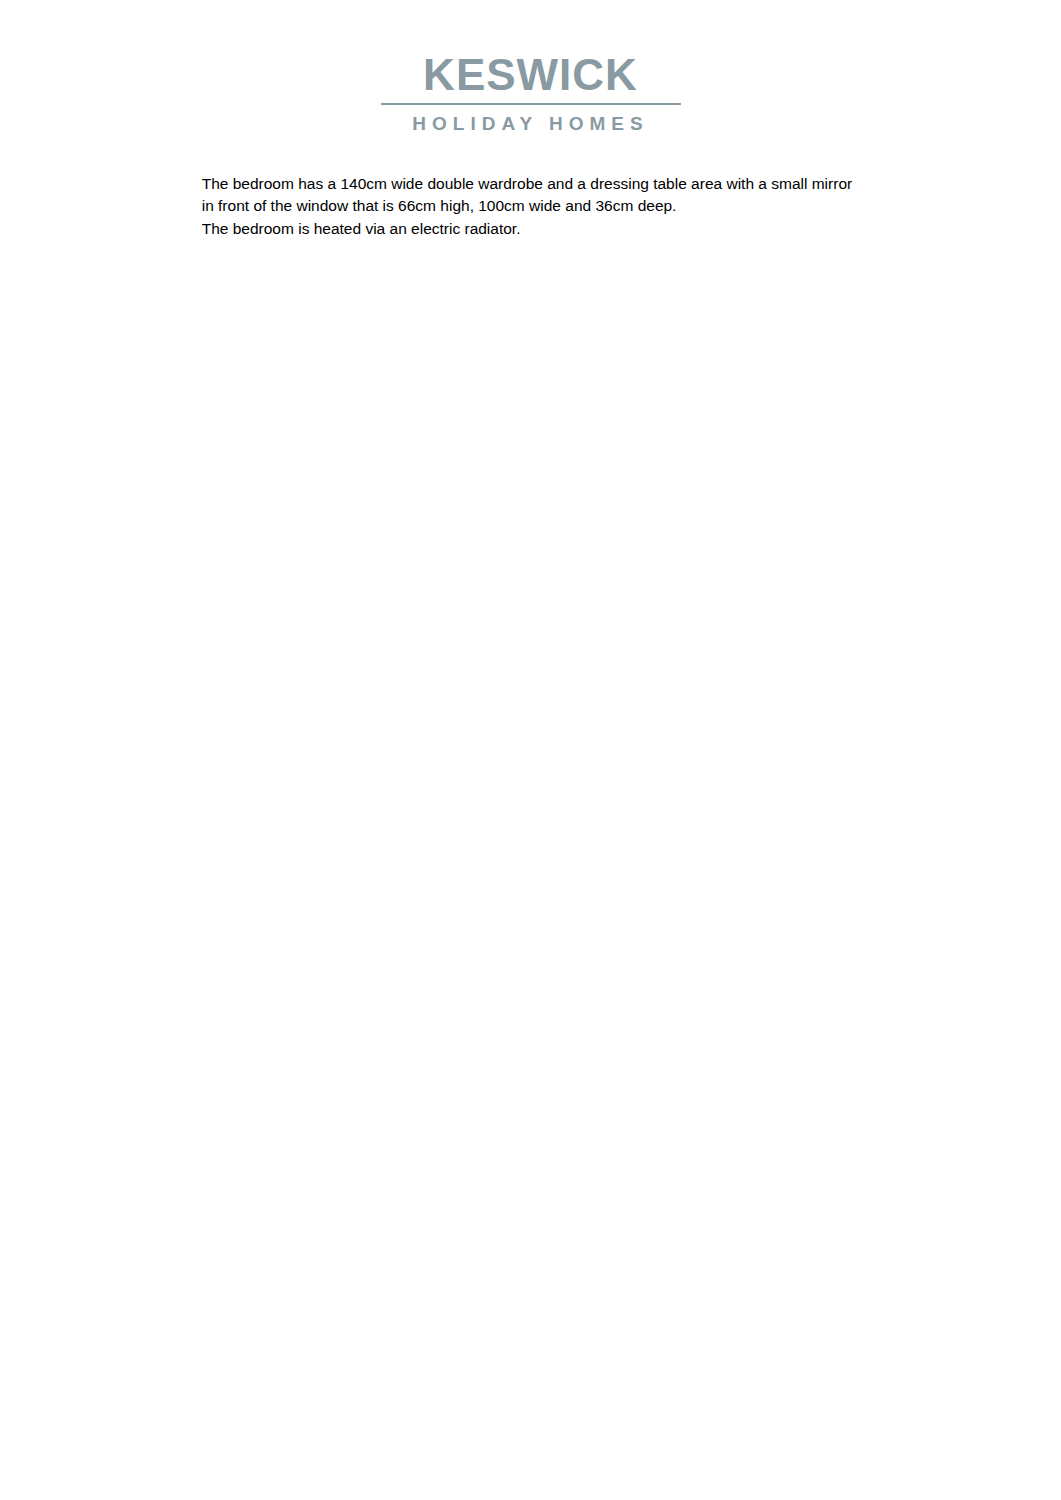KESWICK
Holiday Homes
The bedroom has a 140cm wide double wardrobe and a dressing table area with a small mirror in front of the window that is 66cm high, 100cm wide and 36cm deep.
The bedroom is heated via an electric radiator.